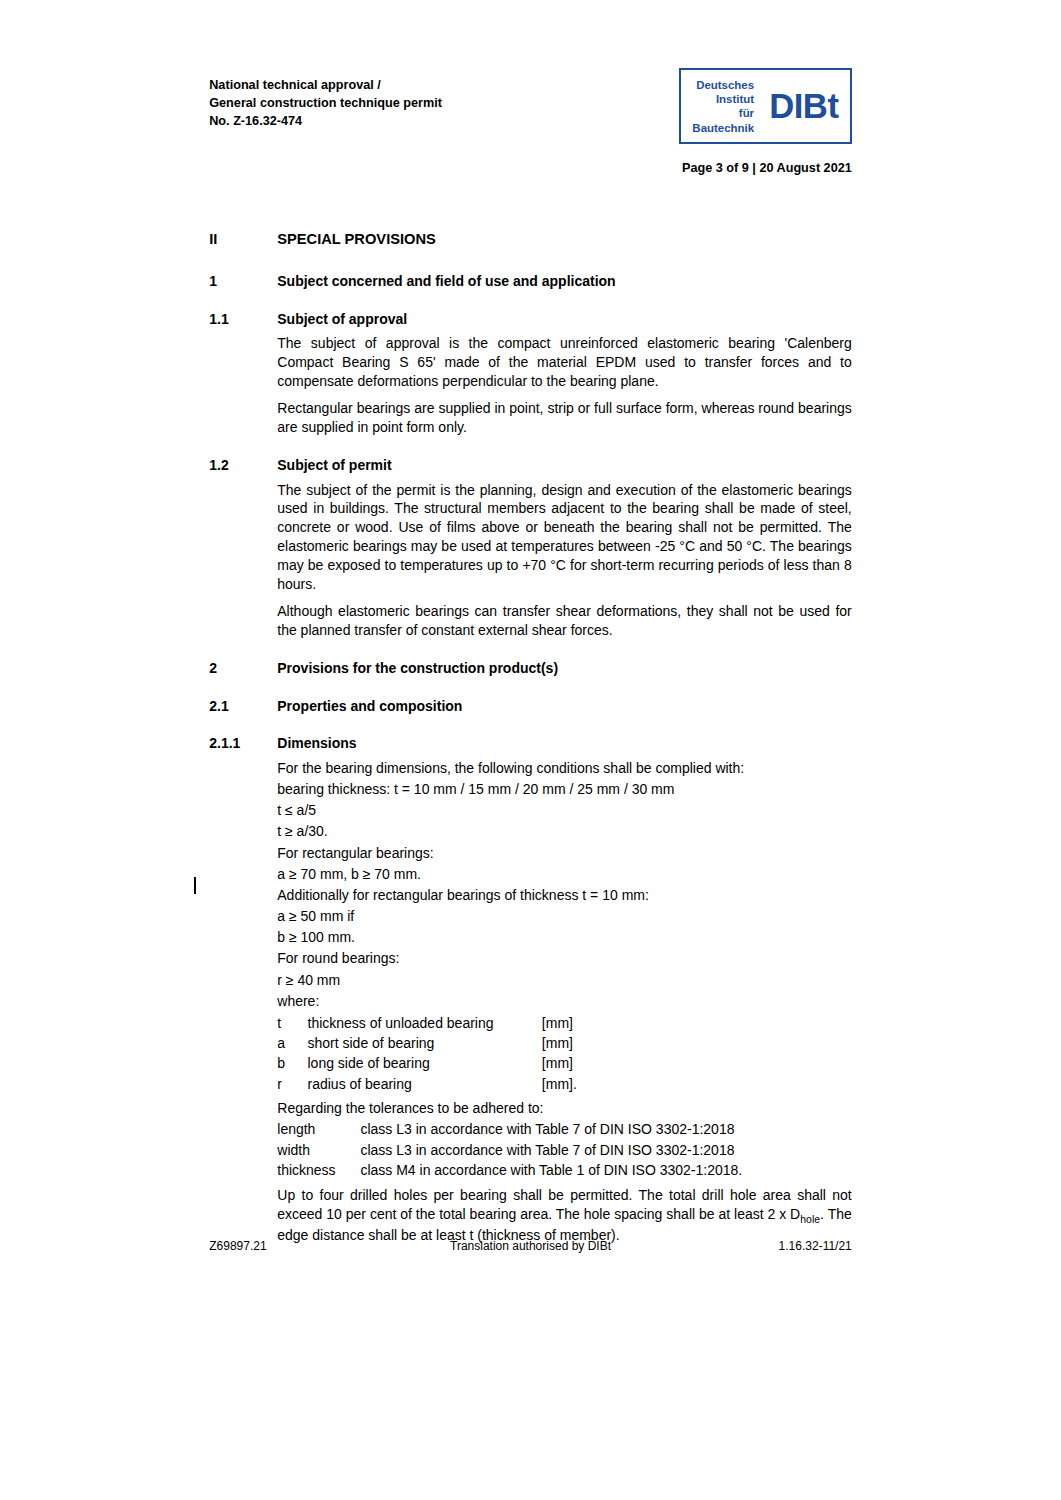National technical approval /
General construction technique permit
No. Z-16.32-474
Deutsches
Institut
für
Bautechnik
DIBt
Page 3 of 9 | 20 August 2021
II SPECIAL PROVISIONS
1 Subject concerned and field of use and application
1.1 Subject of approval
The subject of approval is the compact unreinforced elastomeric bearing 'Calenberg Compact Bearing S 65' made of the material EPDM used to transfer forces and to compensate deformations perpendicular to the bearing plane.
Rectangular bearings are supplied in point, strip or full surface form, whereas round bearings are supplied in point form only.
1.2 Subject of permit
The subject of the permit is the planning, design and execution of the elastomeric bearings used in buildings. The structural members adjacent to the bearing shall be made of steel, concrete or wood. Use of films above or beneath the bearing shall not be permitted. The elastomeric bearings may be used at temperatures between -25 °C and 50 °C. The bearings may be exposed to temperatures up to +70 °C for short-term recurring periods of less than 8 hours.
Although elastomeric bearings can transfer shear deformations, they shall not be used for the planned transfer of constant external shear forces.
2 Provisions for the construction product(s)
2.1 Properties and composition
2.1.1 Dimensions
For the bearing dimensions, the following conditions shall be complied with:
bearing thickness: t = 10 mm / 15 mm / 20 mm / 25 mm / 30 mm
t ≤ a/5
t ≥ a/30.
For rectangular bearings:
a ≥ 70 mm, b ≥ 70 mm.
Additionally for rectangular bearings of thickness t = 10 mm:
a ≥ 50 mm if
b ≥ 100 mm.
For round bearings:
r ≥ 40 mm
where:
tthickness of unloaded bearing[mm]
ashort side of bearing[mm]
blong side of bearing[mm]
rradius of bearing[mm].
Regarding the tolerances to be adhered to:
length class L3 in accordance with Table 7 of DIN ISO 3302-1:2018
width class L3 in accordance with Table 7 of DIN ISO 3302-1:2018
thickness class M4 in accordance with Table 1 of DIN ISO 3302-1:2018.
Up to four drilled holes per bearing shall be permitted. The total drill hole area shall not exceed 10 per cent of the total bearing area. The hole spacing shall be at least 2 x Dhole. The edge distance shall be at least t (thickness of member).
Z69897.21
Translation authorised by DIBt
1.16.32-11/21